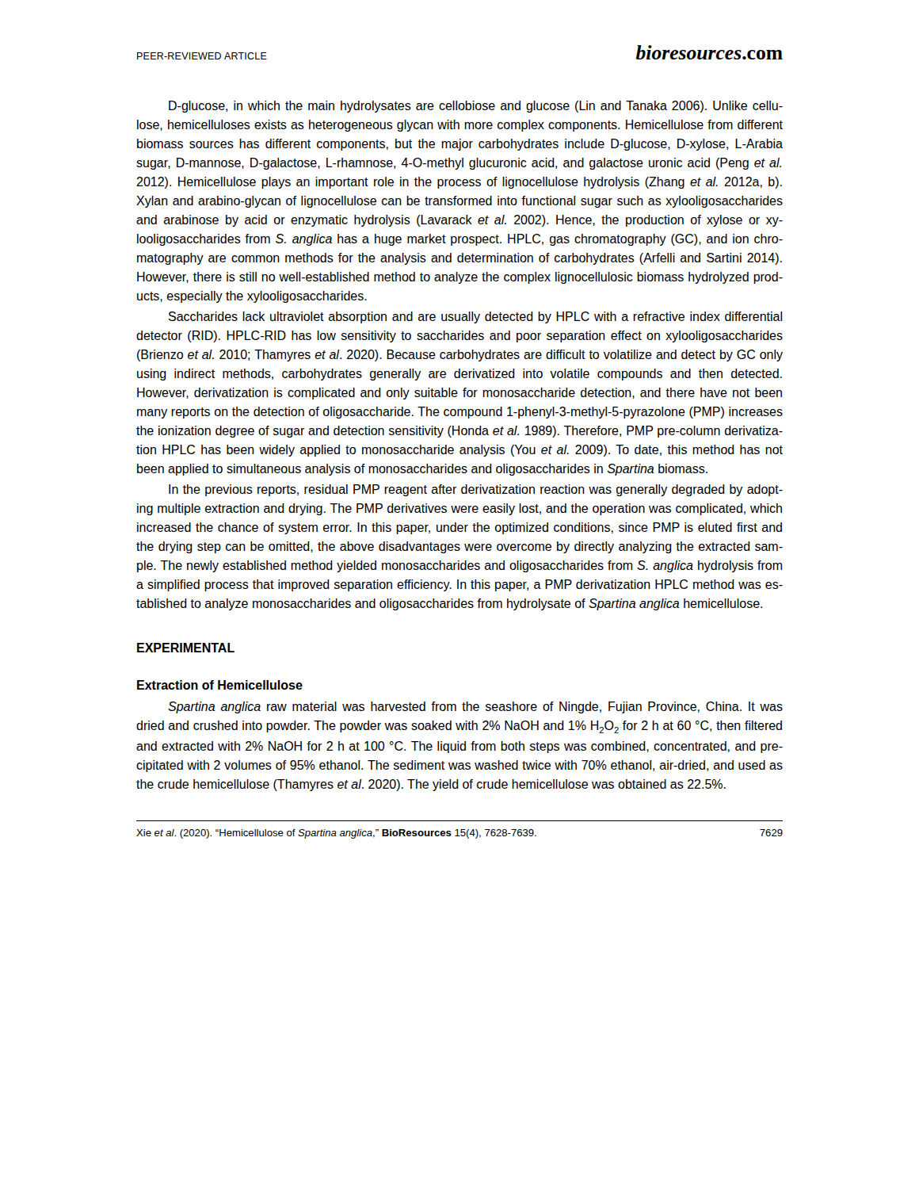Peer-Reviewed Article bioresources.com
D-glucose, in which the main hydrolysates are cellobiose and glucose (Lin and Tanaka 2006). Unlike cellulose, hemicelluloses exists as heterogeneous glycan with more complex components. Hemicellulose from different biomass sources has different components, but the major carbohydrates include D-glucose, D-xylose, L-Arabia sugar, D-mannose, D-galactose, L-rhamnose, 4-O-methyl glucuronic acid, and galactose uronic acid (Peng et al. 2012). Hemicellulose plays an important role in the process of lignocellulose hydrolysis (Zhang et al. 2012a, b). Xylan and arabino-glycan of lignocellulose can be transformed into functional sugar such as xylooligosaccharides and arabinose by acid or enzymatic hydrolysis (Lavarack et al. 2002). Hence, the production of xylose or xylooligosaccharides from S. anglica has a huge market prospect. HPLC, gas chromatography (GC), and ion chromatography are common methods for the analysis and determination of carbohydrates (Arfelli and Sartini 2014). However, there is still no well-established method to analyze the complex lignocellulosic biomass hydrolyzed products, especially the xylooligosaccharides.
Saccharides lack ultraviolet absorption and are usually detected by HPLC with a refractive index differential detector (RID). HPLC-RID has low sensitivity to saccharides and poor separation effect on xylooligosaccharides (Brienzo et al. 2010; Thamyres et al. 2020). Because carbohydrates are difficult to volatilize and detect by GC only using indirect methods, carbohydrates generally are derivatized into volatile compounds and then detected. However, derivatization is complicated and only suitable for monosaccharide detection, and there have not been many reports on the detection of oligosaccharide. The compound 1-phenyl-3-methyl-5-pyrazolone (PMP) increases the ionization degree of sugar and detection sensitivity (Honda et al. 1989). Therefore, PMP pre-column derivatization HPLC has been widely applied to monosaccharide analysis (You et al. 2009). To date, this method has not been applied to simultaneous analysis of monosaccharides and oligosaccharides in Spartina biomass.
In the previous reports, residual PMP reagent after derivatization reaction was generally degraded by adopting multiple extraction and drying. The PMP derivatives were easily lost, and the operation was complicated, which increased the chance of system error. In this paper, under the optimized conditions, since PMP is eluted first and the drying step can be omitted, the above disadvantages were overcome by directly analyzing the extracted sample. The newly established method yielded monosaccharides and oligosaccharides from S. anglica hydrolysis from a simplified process that improved separation efficiency. In this paper, a PMP derivatization HPLC method was established to analyze monosaccharides and oligosaccharides from hydrolysate of Spartina anglica hemicellulose.
EXPERIMENTAL
Extraction of Hemicellulose
Spartina anglica raw material was harvested from the seashore of Ningde, Fujian Province, China. It was dried and crushed into powder. The powder was soaked with 2% NaOH and 1% H2O2 for 2 h at 60 °C, then filtered and extracted with 2% NaOH for 2 h at 100 °C. The liquid from both steps was combined, concentrated, and precipitated with 2 volumes of 95% ethanol. The sediment was washed twice with 70% ethanol, air-dried, and used as the crude hemicellulose (Thamyres et al. 2020). The yield of crude hemicellulose was obtained as 22.5%.
Xie et al. (2020). “Hemicellulose of Spartina anglica,” Bio Resources 15(4), 7628-7639. 7629